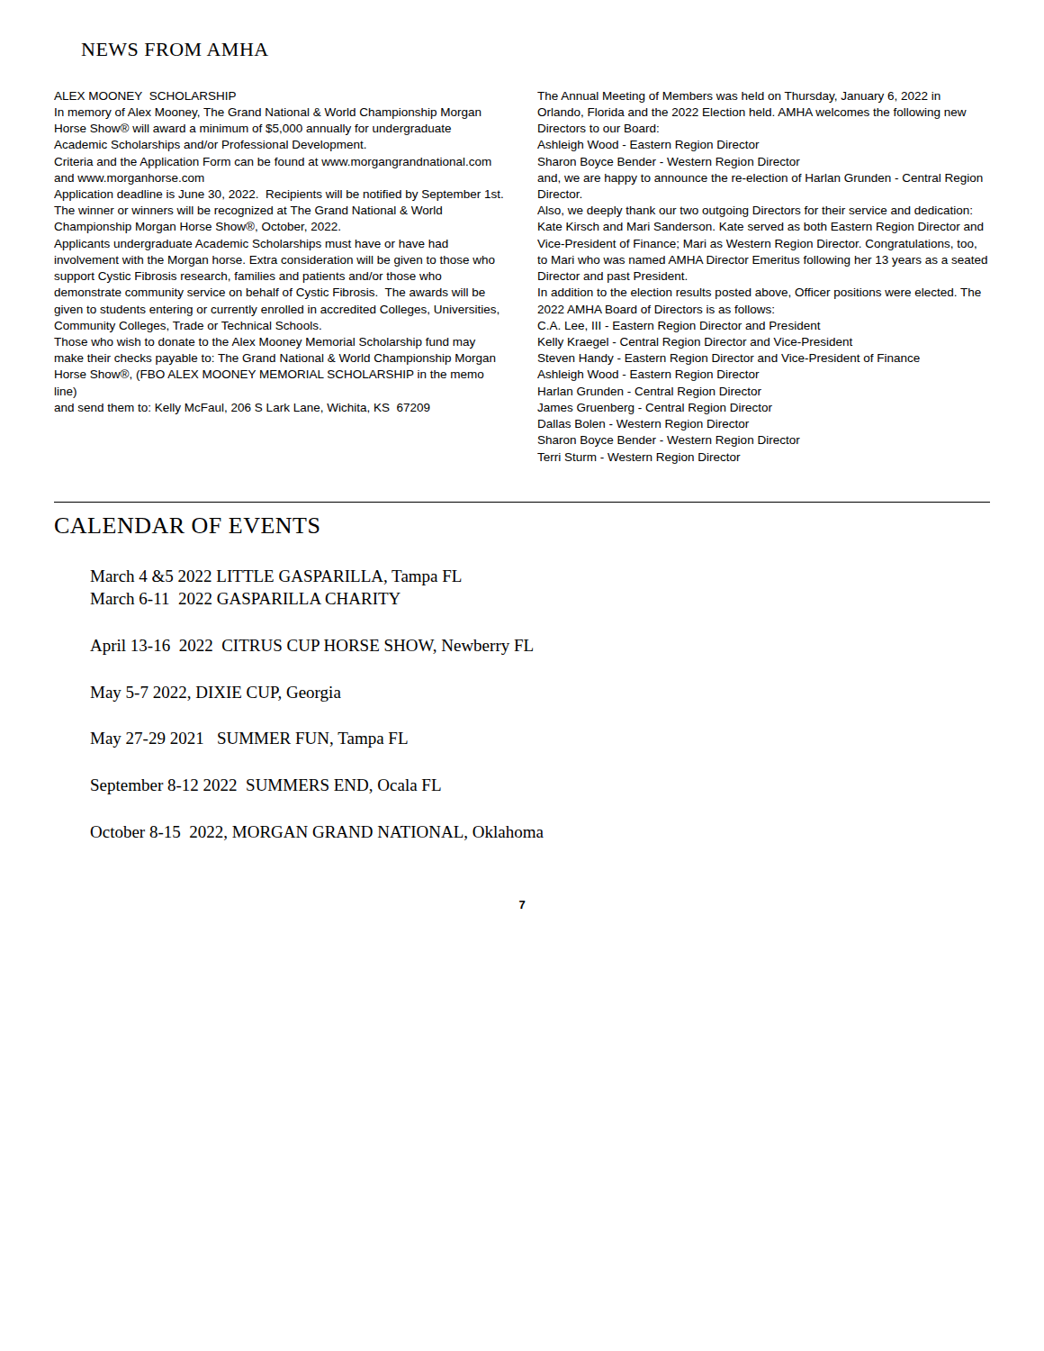NEWS FROM AMHA
ALEX MOONEY SCHOLARSHIP
In memory of Alex Mooney, The Grand National & World Championship Morgan Horse Show® will award a minimum of $5,000 annually for undergraduate Academic Scholarships and/or Professional Development.
Criteria and the Application Form can be found at www.morgangrandnational.com and www.morganhorse.com
Application deadline is June 30, 2022. Recipients will be notified by September 1st. The winner or winners will be recognized at The Grand National & World Championship Morgan Horse Show®, October, 2022.
Applicants undergraduate Academic Scholarships must have or have had involvement with the Morgan horse. Extra consideration will be given to those who support Cystic Fibrosis research, families and patients and/or those who demonstrate community service on behalf of Cystic Fibrosis. The awards will be given to students entering or currently enrolled in accredited Colleges, Universities, Community Colleges, Trade or Technical Schools.
Those who wish to donate to the Alex Mooney Memorial Scholarship fund may make their checks payable to: The Grand National & World Championship Morgan Horse Show®, (FBO ALEX MOONEY MEMORIAL SCHOLARSHIP in the memo line)
and send them to: Kelly McFaul, 206 S Lark Lane, Wichita, KS 67209
The Annual Meeting of Members was held on Thursday, January 6, 2022 in Orlando, Florida and the 2022 Election held. AMHA welcomes the following new Directors to our Board:
Ashleigh Wood - Eastern Region Director
Sharon Boyce Bender - Western Region Director
and, we are happy to announce the re-election of Harlan Grunden - Central Region Director.
Also, we deeply thank our two outgoing Directors for their service and dedication: Kate Kirsch and Mari Sanderson. Kate served as both Eastern Region Director and Vice-President of Finance; Mari as Western Region Director. Congratulations, too, to Mari who was named AMHA Director Emeritus following her 13 years as a seated Director and past President.
In addition to the election results posted above, Officer positions were elected. The 2022 AMHA Board of Directors is as follows:
C.A. Lee, III - Eastern Region Director and President
Kelly Kraegel - Central Region Director and Vice-President
Steven Handy - Eastern Region Director and Vice-President of Finance
Ashleigh Wood - Eastern Region Director
Harlan Grunden - Central Region Director
James Gruenberg - Central Region Director
Dallas Bolen - Western Region Director
Sharon Boyce Bender - Western Region Director
Terri Sturm - Western Region Director
CALENDAR OF EVENTS
March 4 &5 2022 LITTLE GASPARILLA, Tampa FL
March 6-11 2022 GASPARILLA CHARITY
April 13-16 2022 CITRUS CUP HORSE SHOW, Newberry FL
May 5-7 2022, DIXIE CUP, Georgia
May 27-29 2021 SUMMER FUN, Tampa FL
September 8-12 2022 SUMMERS END, Ocala FL
October 8-15 2022, MORGAN GRAND NATIONAL, Oklahoma
7